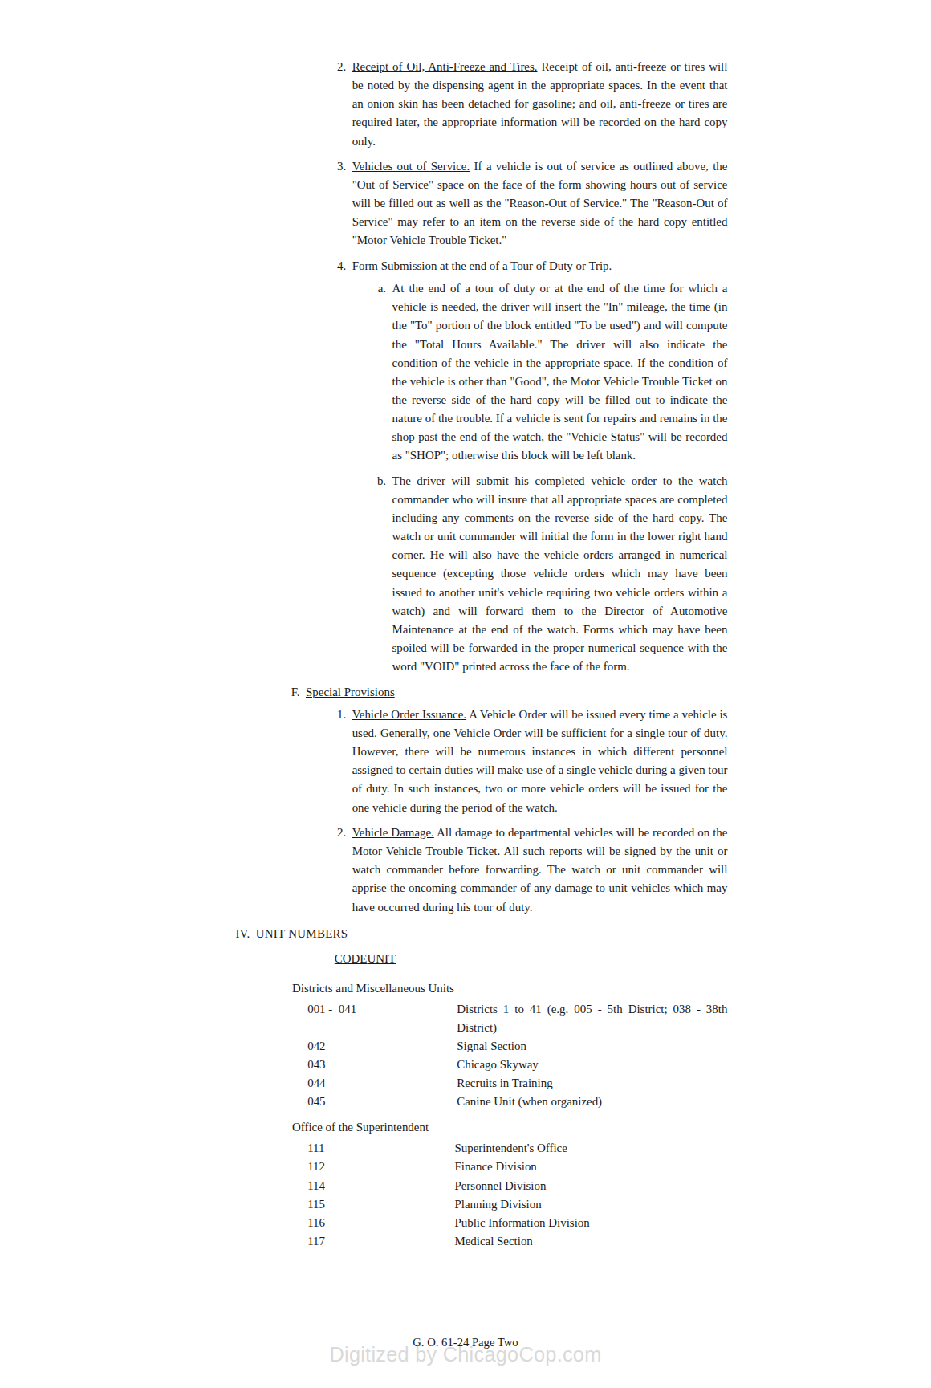2.
Receipt of Oil, Anti-Freeze and Tires. Receipt of oil, anti-freeze or tires will be noted by the dispensing agent in the appropriate spaces. In the event that an onion skin has been detached for gasoline; and oil, anti-freeze or tires are required later, the appropriate information will be recorded on the hard copy only.
3.
Vehicles out of Service. If a vehicle is out of service as outlined above, the "Out of Service" space on the face of the form showing hours out of service will be filled out as well as the "Reason-Out of Service." The "Reason-Out of Service" may refer to an item on the reverse side of the hard copy entitled "Motor Vehicle Trouble Ticket."
4.
Form Submission at the end of a Tour of Duty or Trip.
a.
At the end of a tour of duty or at the end of the time for which a vehicle is needed, the driver will insert the "In" mileage, the time (in the "To" portion of the block entitled "To be used") and will compute the "Total Hours Available." The driver will also indicate the condition of the vehicle in the appropriate space. If the condition of the vehicle is other than "Good", the Motor Vehicle Trouble Ticket on the reverse side of the hard copy will be filled out to indicate the nature of the trouble. If a vehicle is sent for repairs and remains in the shop past the end of the watch, the "Vehicle Status" will be recorded as "SHOP"; otherwise this block will be left blank.
b.
The driver will submit his completed vehicle order to the watch commander who will insure that all appropriate spaces are completed including any comments on the reverse side of the hard copy. The watch or unit commander will initial the form in the lower right hand corner. He will also have the vehicle orders arranged in numerical sequence (excepting those vehicle orders which may have been issued to another unit's vehicle requiring two vehicle orders within a watch) and will forward them to the Director of Automotive Maintenance at the end of the watch. Forms which may have been spoiled will be forwarded in the proper numerical sequence with the word "VOID" printed across the face of the form.
F.
Special Provisions
1.
Vehicle Order Issuance. A Vehicle Order will be issued every time a vehicle is used. Generally, one Vehicle Order will be sufficient for a single tour of duty. However, there will be numerous instances in which different personnel assigned to certain duties will make use of a single vehicle during a given tour of duty. In such instances, two or more vehicle orders will be issued for the one vehicle during the period of the watch.
2.
Vehicle Damage. All damage to departmental vehicles will be recorded on the Motor Vehicle Trouble Ticket. All such reports will be signed by the unit or watch commander before forwarding. The watch or unit commander will apprise the oncoming commander of any damage to unit vehicles which may have occurred during his tour of duty.
IV.
UNIT NUMBERS
| CODE | UNIT |
| --- | --- |
Districts and Miscellaneous Units
| 001 - 041 | Districts 1 to 41 (e.g. 005 - 5th District; 038 - 38th District) |
| 042 | Signal Section |
| 043 | Chicago Skyway |
| 044 | Recruits in Training |
| 045 | Canine Unit (when organized) |
Office of the Superintendent
| 111 | Superintendent's Office |
| 112 | Finance Division |
| 114 | Personnel Division |
| 115 | Planning Division |
| 116 | Public Information Division |
| 117 | Medical Section |
G. O. 61-24 Page Two
Digitized by ChicagoCop.com